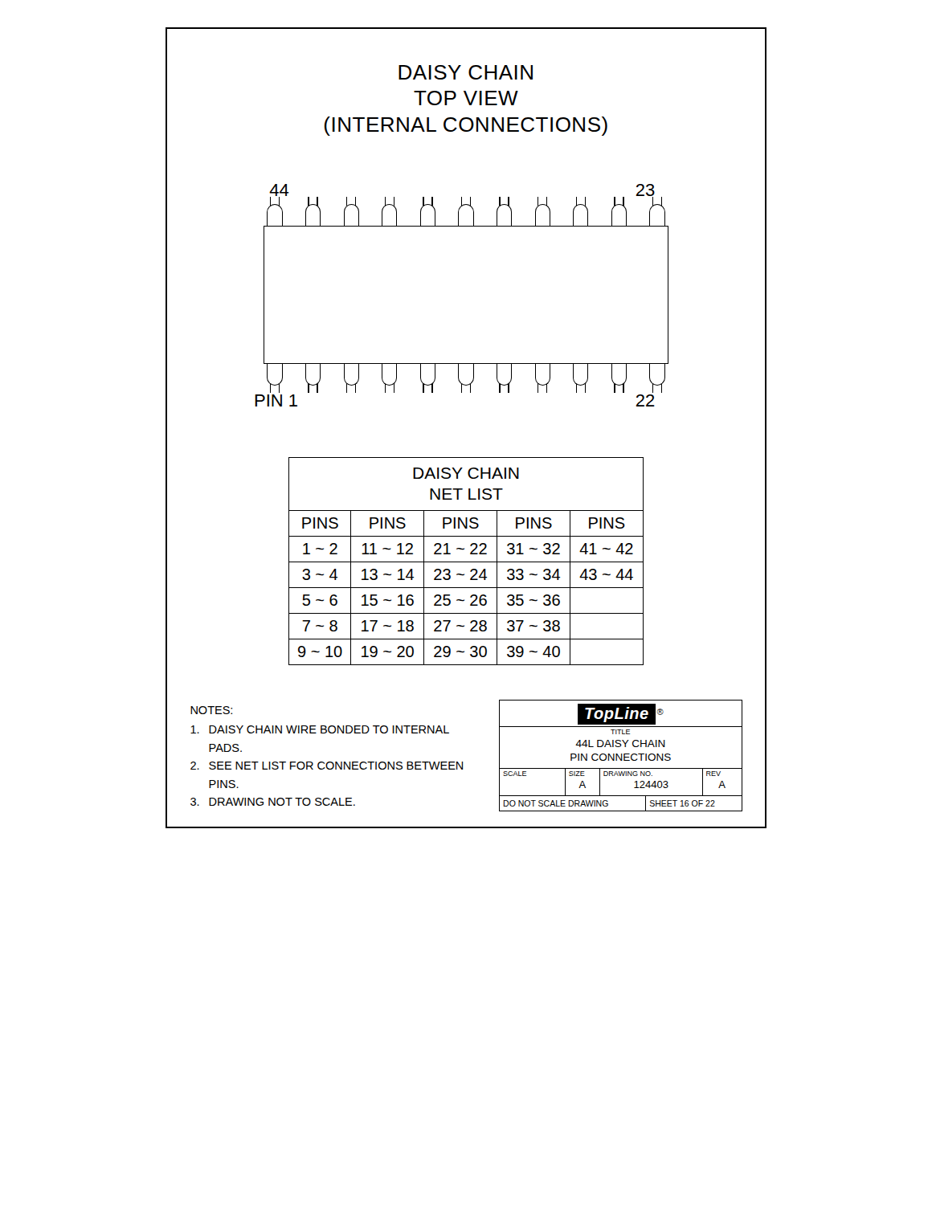DAISY CHAIN
TOP VIEW
(INTERNAL CONNECTIONS)
44 23
PIN 1 22
DAISY CHAIN NET LIST
| PINS | PINS | PINS | PINS | PINS |
| --- | --- | --- | --- | --- |
| 1 ~ 2 | 11 ~ 12 | 21 ~ 22 | 31 ~ 32 | 41 ~ 42 |
| 3 ~ 4 | 13 ~ 14 | 23 ~ 24 | 33 ~ 34 | 43 ~ 44 |
| 5 ~ 6 | 15 ~ 16 | 25 ~ 26 | 35 ~ 36 | |
| 7 ~ 8 | 17 ~ 18 | 27 ~ 28 | 37 ~ 38 | |
| 9 ~ 10 | 19 ~ 20 | 29 ~ 30 | 39 ~ 40 | |
NOTES:
DAISY CHAIN WIRE BONDED TO INTERNAL PADS.
SEE NET LIST FOR CONNECTIONS BETWEEN PINS.
DRAWING NOT TO SCALE.
TopLine®
Title 44L DAISY CHAIN
PIN CONNECTIONS
Scale
Size A
Drawing No. 124403
Rev A
Do not scale drawing
Sheet 16 of 22